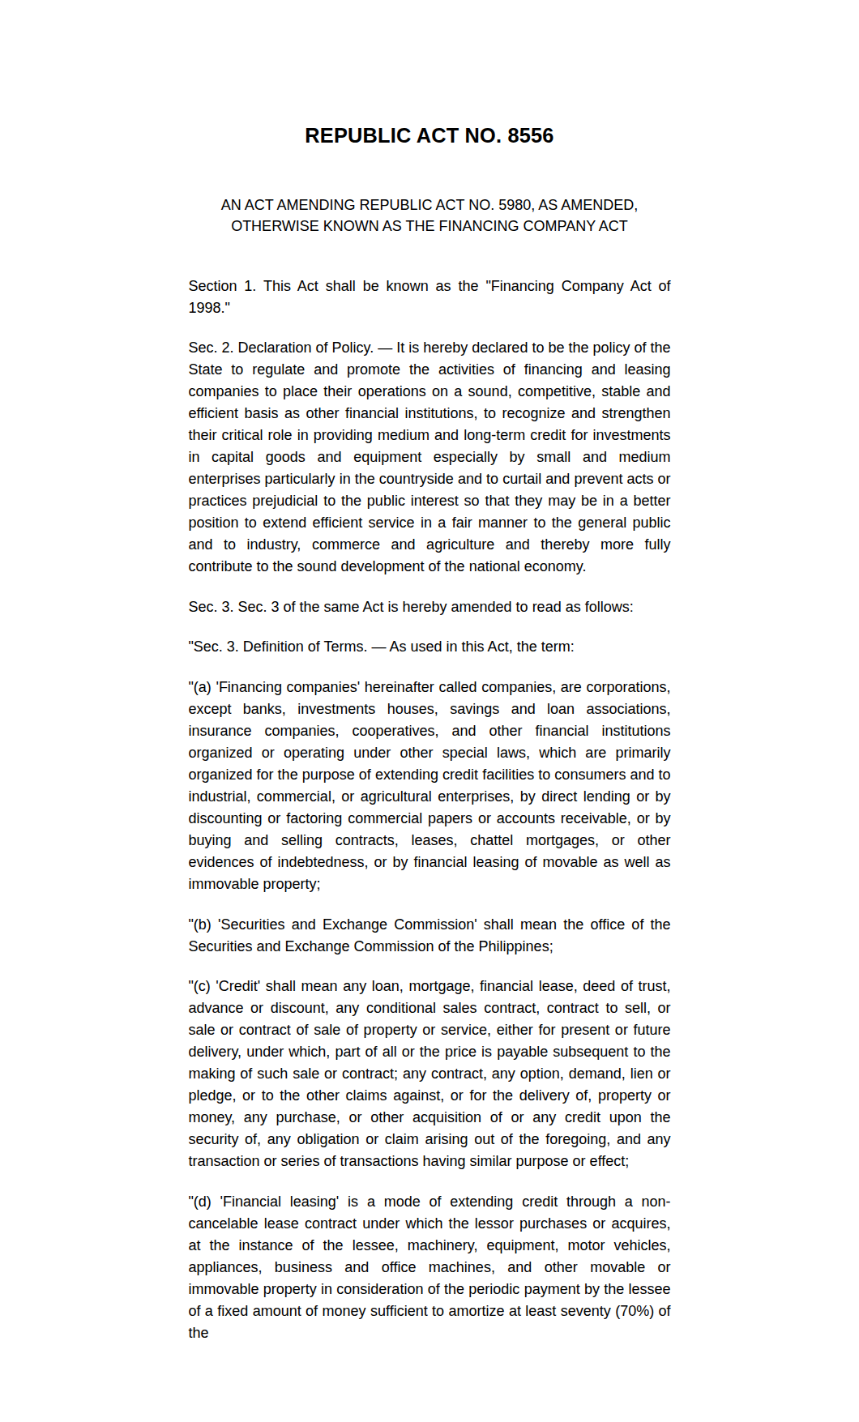REPUBLIC ACT NO. 8556
AN ACT AMENDING REPUBLIC ACT NO. 5980, AS AMENDED, OTHERWISE KNOWN AS THE FINANCING COMPANY ACT
Section 1. This Act shall be known as the "Financing Company Act of 1998."
Sec. 2. Declaration of Policy. — It is hereby declared to be the policy of the State to regulate and promote the activities of financing and leasing companies to place their operations on a sound, competitive, stable and efficient basis as other financial institutions, to recognize and strengthen their critical role in providing medium and long-term credit for investments in capital goods and equipment especially by small and medium enterprises particularly in the countryside and to curtail and prevent acts or practices prejudicial to the public interest so that they may be in a better position to extend efficient service in a fair manner to the general public and to industry, commerce and agriculture and thereby more fully contribute to the sound development of the national economy.
Sec. 3. Sec. 3 of the same Act is hereby amended to read as follows:
"Sec. 3. Definition of Terms. — As used in this Act, the term:
"(a) 'Financing companies' hereinafter called companies, are corporations, except banks, investments houses, savings and loan associations, insurance companies, cooperatives, and other financial institutions organized or operating under other special laws, which are primarily organized for the purpose of extending credit facilities to consumers and to industrial, commercial, or agricultural enterprises, by direct lending or by discounting or factoring commercial papers or accounts receivable, or by buying and selling contracts, leases, chattel mortgages, or other evidences of indebtedness, or by financial leasing of movable as well as immovable property;
"(b) 'Securities and Exchange Commission' shall mean the office of the Securities and Exchange Commission of the Philippines;
"(c) 'Credit' shall mean any loan, mortgage, financial lease, deed of trust, advance or discount, any conditional sales contract, contract to sell, or sale or contract of sale of property or service, either for present or future delivery, under which, part of all or the price is payable subsequent to the making of such sale or contract; any contract, any option, demand, lien or pledge, or to the other claims against, or for the delivery of, property or money, any purchase, or other acquisition of or any credit upon the security of, any obligation or claim arising out of the foregoing, and any transaction or series of transactions having similar purpose or effect;
"(d) 'Financial leasing' is a mode of extending credit through a non-cancelable lease contract under which the lessor purchases or acquires, at the instance of the lessee, machinery, equipment, motor vehicles, appliances, business and office machines, and other movable or immovable property in consideration of the periodic payment by the lessee of a fixed amount of money sufficient to amortize at least seventy (70%) of the